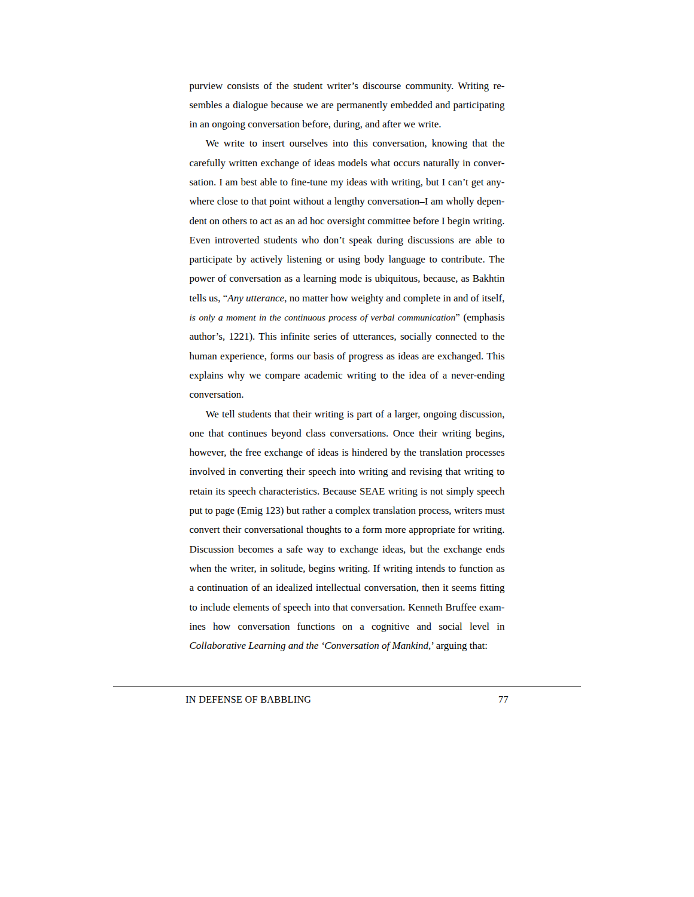purview consists of the student writer’s discourse community. Writing resembles a dialogue because we are permanently embedded and participating in an ongoing conversation before, during, and after we write.
We write to insert ourselves into this conversation, knowing that the carefully written exchange of ideas models what occurs naturally in conversation. I am best able to fine-tune my ideas with writing, but I can’t get anywhere close to that point without a lengthy conversation–I am wholly dependent on others to act as an ad hoc oversight committee before I begin writing. Even introverted students who don’t speak during discussions are able to participate by actively listening or using body language to contribute. The power of conversation as a learning mode is ubiquitous, because, as Bakhtin tells us, “Any utterance, no matter how weighty and complete in and of itself, is only a moment in the continuous process of verbal communication” (emphasis author’s, 1221). This infinite series of utterances, socially connected to the human experience, forms our basis of progress as ideas are exchanged. This explains why we compare academic writing to the idea of a never-ending conversation.
We tell students that their writing is part of a larger, ongoing discussion, one that continues beyond class conversations. Once their writing begins, however, the free exchange of ideas is hindered by the translation processes involved in converting their speech into writing and revising that writing to retain its speech characteristics. Because SEAE writing is not simply speech put to page (Emig 123) but rather a complex translation process, writers must convert their conversational thoughts to a form more appropriate for writing. Discussion becomes a safe way to exchange ideas, but the exchange ends when the writer, in solitude, begins writing. If writing intends to function as a continuation of an idealized intellectual conversation, then it seems fitting to include elements of speech into that conversation. Kenneth Bruffee examines how conversation functions on a cognitive and social level in Collaborative Learning and the ‘Conversation of Mankind,’ arguing that:
In Defense of Babbling 77